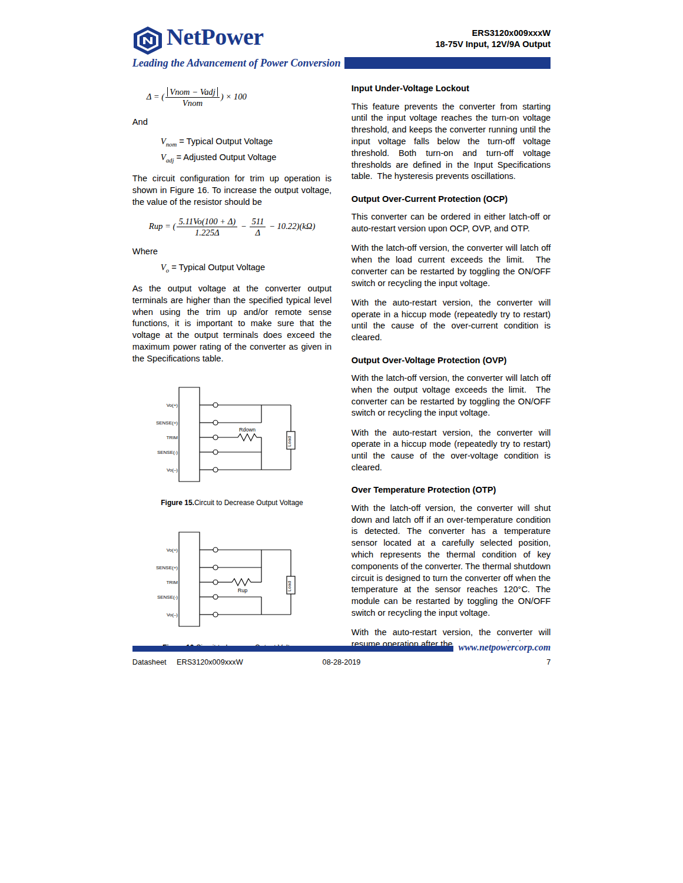Net Power
ERS3120x009xxxW
18-75V Input, 12V/9A Output
Leading the Advancement of Power Conversion
Δ = (Vnom − Vadj Vnom) × 100
And
Vnom = Typical Output Voltage
Vadj = Adjusted Output Voltage
The circuit configuration for trim up operation is shown in Figure 16. To increase the output voltage, the value of the resistor should be
Rup = (5.11Vo(100 + Δ) 1.225Δ − 511 Δ − 10.22)(k Ω)
Where
Vo = Typical Output Voltage
As the output voltage at the converter output terminals are higher than the specified typical level when using the trim up and/or remote sense functions, it is important to make sure that the voltage at the output terminals does exceed the maximum power rating of the converter as given in the Specifications table.
Vo(+) SENSE(+) TRIM SENSE(-) Vo(–) Load Rdown
Figure 15. Circuit to Decrease Output Voltage
Vo(+) SENSE(+) TRIM SENSE(-) Vo(–) Load Rup
Figure 16. Circuit to Increase Output Voltage
Input Under-Voltage Lockout
This feature prevents the converter from starting until the input voltage reaches the turn-on voltage threshold, and keeps the converter running until the input voltage falls below the turn-off voltage threshold. Both turn-on and turn-off voltage thresholds are defined in the Input Specifications table. The hysteresis prevents oscillations.
Output Over-Current Protection (OCP)
This converter can be ordered in either latch-off or auto-restart version upon OCP, OVP, and OTP.
With the latch-off version, the converter will latch off when the load current exceeds the limit. The converter can be restarted by toggling the ON/OFF switch or recycling the input voltage.
With the auto-restart version, the converter will operate in a hiccup mode (repeatedly try to restart) until the cause of the over-current condition is cleared.
Output Over-Voltage Protection (OVP)
With the latch-off version, the converter will latch off when the output voltage exceeds the limit. The converter can be restarted by toggling the ON/OFF switch or recycling the input voltage.
With the auto-restart version, the converter will operate in a hiccup mode (repeatedly try to restart) until the cause of the over-voltage condition is cleared.
Over Temperature Protection (OTP)
With the latch-off version, the converter will shut down and latch off if an over-temperature condition is detected. The converter has a temperature sensor located at a carefully selected position, which represents the thermal condition of key components of the converter. The thermal shutdown circuit is designed to turn the converter off when the temperature at the sensor reaches 120°C. The module can be restarted by toggling the ON/OFF switch or recycling the input voltage.
With the auto-restart version, the converter will resume operation after the converter cools down.
www.netpowercorp.com
Datasheet ERS3120x009xxxW
08-28-2019
7